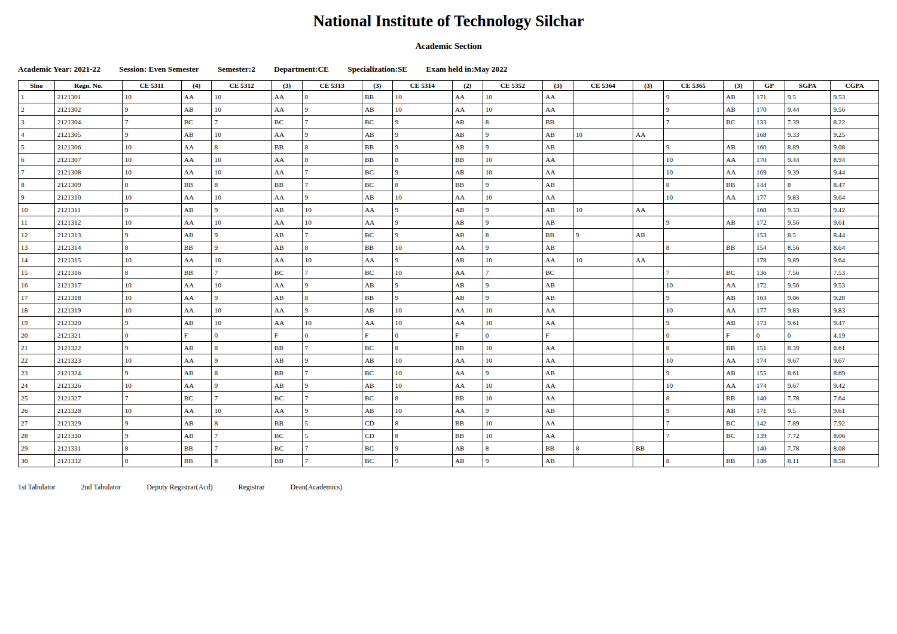National Institute of Technology Silchar
Academic Section
Academic Year: 2021-22 Session: Even Semester Semester:2 Department:CE Specialization:SE Exam held in:May 2022
| Slno | Regn. No. | CE 5311 | (4) | CE 5312 | (3) | CE 5313 | (3) | CE 5314 | (2) | CE 5352 | (3) | CE 5364 | (3) | CE 5365 | (3) | GP | SGPA | CGPA |
| --- | --- | --- | --- | --- | --- | --- | --- | --- | --- | --- | --- | --- | --- | --- | --- | --- | --- | --- |
| 1 | 2121301 | 10 | AA | 10 | AA | 8 | BB | 10 | AA | 10 | AA | | | 9 | AB | 171 | 9.5 | 9.53 |
| 2 | 2121302 | 9 | AB | 10 | AA | 9 | AB | 10 | AA | 10 | AA | | | 9 | AB | 170 | 9.44 | 9.56 |
| 3 | 2121304 | 7 | BC | 7 | BC | 7 | BC | 9 | AB | 8 | BB | | | 7 | BC | 133 | 7.39 | 8.22 |
| 4 | 2121305 | 9 | AB | 10 | AA | 9 | AB | 9 | AB | 9 | AB | 10 | AA | | | 168 | 9.33 | 9.25 |
| 5 | 2121306 | 10 | AA | 8 | BB | 8 | BB | 9 | AB | 9 | AB | | | 9 | AB | 160 | 8.89 | 9.08 |
| 6 | 2121307 | 10 | AA | 10 | AA | 8 | BB | 8 | BB | 10 | AA | | | 10 | AA | 170 | 9.44 | 8.94 |
| 7 | 2121308 | 10 | AA | 10 | AA | 7 | BC | 9 | AB | 10 | AA | | | 10 | AA | 169 | 9.39 | 9.44 |
| 8 | 2121309 | 8 | BB | 8 | BB | 7 | BC | 8 | BB | 9 | AB | | | 8 | BB | 144 | 8 | 8.47 |
| 9 | 2121310 | 10 | AA | 10 | AA | 9 | AB | 10 | AA | 10 | AA | | | 10 | AA | 177 | 9.83 | 9.64 |
| 10 | 2121311 | 9 | AB | 9 | AB | 10 | AA | 9 | AB | 9 | AB | 10 | AA | | | 168 | 9.33 | 9.42 |
| 11 | 2121312 | 10 | AA | 10 | AA | 10 | AA | 9 | AB | 9 | AB | | | 9 | AB | 172 | 9.56 | 9.61 |
| 12 | 2121313 | 9 | AB | 9 | AB | 7 | BC | 9 | AB | 8 | BB | 9 | AB | | | 153 | 8.5 | 8.44 |
| 13 | 2121314 | 8 | BB | 9 | AB | 8 | BB | 10 | AA | 9 | AB | | | 8 | BB | 154 | 8.56 | 8.64 |
| 14 | 2121315 | 10 | AA | 10 | AA | 10 | AA | 9 | AB | 10 | AA | 10 | AA | | | 178 | 9.89 | 9.64 |
| 15 | 2121316 | 8 | BB | 7 | BC | 7 | BC | 10 | AA | 7 | BC | | | 7 | BC | 136 | 7.56 | 7.53 |
| 16 | 2121317 | 10 | AA | 10 | AA | 9 | AB | 9 | AB | 9 | AB | | | 10 | AA | 172 | 9.56 | 9.53 |
| 17 | 2121318 | 10 | AA | 9 | AB | 8 | BB | 9 | AB | 9 | AB | | | 9 | AB | 163 | 9.06 | 9.28 |
| 18 | 2121319 | 10 | AA | 10 | AA | 9 | AB | 10 | AA | 10 | AA | | | 10 | AA | 177 | 9.83 | 9.83 |
| 19 | 2121320 | 9 | AB | 10 | AA | 10 | AA | 10 | AA | 10 | AA | | | 9 | AB | 173 | 9.61 | 9.47 |
| 20 | 2121321 | 0 | F | 0 | F | 0 | F | 0 | F | 0 | F | | | 0 | F | 0 | 0 | 4.19 |
| 21 | 2121322 | 9 | AB | 8 | BB | 7 | BC | 8 | BB | 10 | AA | | | 8 | BB | 151 | 8.39 | 8.61 |
| 22 | 2121323 | 10 | AA | 9 | AB | 9 | AB | 10 | AA | 10 | AA | | | 10 | AA | 174 | 9.67 | 9.67 |
| 23 | 2121324 | 9 | AB | 8 | BB | 7 | BC | 10 | AA | 9 | AB | | | 9 | AB | 155 | 8.61 | 8.69 |
| 24 | 2121326 | 10 | AA | 9 | AB | 9 | AB | 10 | AA | 10 | AA | | | 10 | AA | 174 | 9.67 | 9.42 |
| 25 | 2121327 | 7 | BC | 7 | BC | 7 | BC | 8 | BB | 10 | AA | | | 8 | BB | 140 | 7.78 | 7.64 |
| 26 | 2121328 | 10 | AA | 10 | AA | 9 | AB | 10 | AA | 9 | AB | | | 9 | AB | 171 | 9.5 | 9.61 |
| 27 | 2121329 | 9 | AB | 8 | BB | 5 | CD | 8 | BB | 10 | AA | | | 7 | BC | 142 | 7.89 | 7.92 |
| 28 | 2121330 | 9 | AB | 7 | BC | 5 | CD | 8 | BB | 10 | AA | | | 7 | BC | 139 | 7.72 | 8.06 |
| 29 | 2121331 | 8 | BB | 7 | BC | 7 | BC | 9 | AB | 8 | BB | 8 | BB | | | 140 | 7.78 | 8.08 |
| 30 | 2121332 | 8 | BB | 8 | BB | 7 | BC | 9 | AB | 9 | AB | | | 8 | BB | 146 | 8.11 | 8.58 |
1st Tabulator 2nd Tabulator Deputy Registrar(Acd) Registrar Dean(Academics)